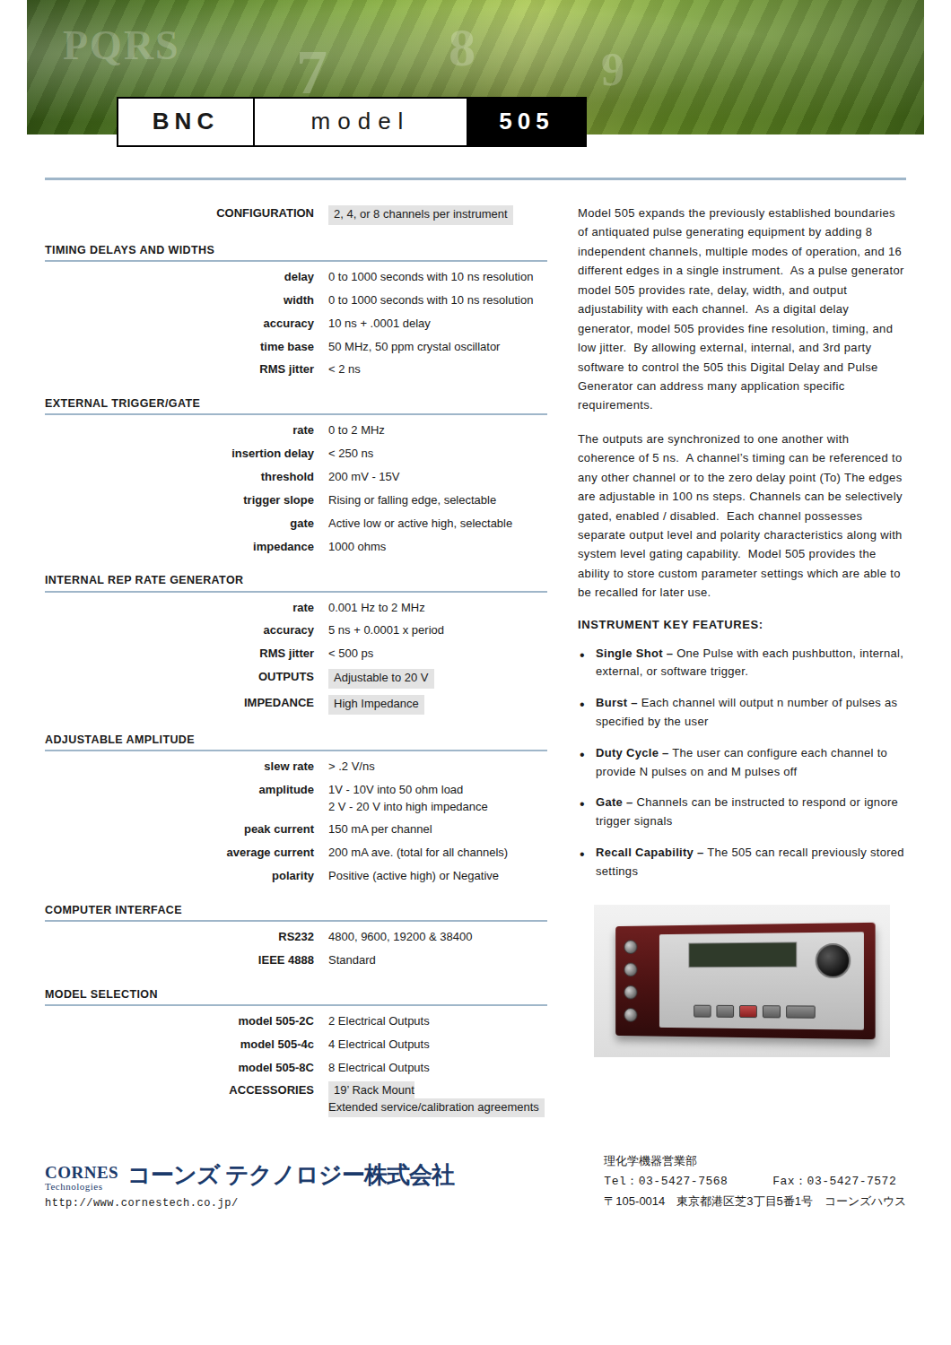PQRS 7 8 9
BNC
model
505
| CONFIGURATION | 2, 4, or 8 channels per instrument |
Timing Delays and Widths
| delay | 0 to 1000 seconds with 10 ns resolution |
| width | 0 to 1000 seconds with 10 ns resolution |
| accuracy | 10 ns + .0001 delay |
| time base | 50 MHz, 50 ppm crystal oscillator |
| RMS jitter | < 2 ns |
External Trigger/Gate
| rate | 0 to 2 MHz |
| insertion delay | < 250 ns |
| threshold | 200 mV - 15V |
| trigger slope | Rising or falling edge, selectable |
| gate | Active low or active high, selectable |
| impedance | 1000 ohms |
Internal Rep Rate Generator
| rate | 0.001 Hz to 2 MHz |
| accuracy | 5 ns + 0.0001 x period |
| RMS jitter | < 500 ps |
| OUTPUTS | Adjustable to 20 V |
| IMPEDANCE | High Impedance |
Adjustable Amplitude
| slew rate | > .2 V/ns |
| amplitude | 1V - 10V into 50 ohm load 2 V - 20 V into high impedance |
| peak current | 150 mA per channel |
| average current | 200 mA ave. (total for all channels) |
| polarity | Positive (active high) or Negative |
Computer Interface
| RS232 | 4800, 9600, 19200 & 38400 |
| IEEE 4888 | Standard |
Model Selection
| model 505-2C | 2 Electrical Outputs |
| model 505-4c | 4 Electrical Outputs |
| model 505-8C | 8 Electrical Outputs |
| ACCESSORIES | 19’ Rack Mount Extended service/calibration agreements |
Model 505 expands the previously established boundaries of antiquated pulse generating equipment by adding 8 independent channels, multiple modes of operation, and 16 different edges in a single instrument. As a pulse generator model 505 provides rate, delay, width, and output adjustability with each channel. As a digital delay generator, model 505 provides fine resolution, timing, and low jitter. By allowing external, internal, and 3rd party software to control the 505 this Digital Delay and Pulse Generator can address many application specific requirements.
The outputs are synchronized to one another with coherence of 5 ns. A channel’s timing can be referenced to any other channel or to the zero delay point (To) The edges are adjustable in 100 ns steps. Channels can be selectively gated, enabled / disabled. Each channel possesses separate output level and polarity characteristics along with system level gating capability. Model 505 provides the ability to store custom parameter settings which are able to be recalled for later use.
INSTRUMENT KEY FEATURES:
Single Shot – One Pulse with each pushbutton, internal, external, or software trigger.
Burst – Each channel will output n number of pulses as specified by the user
Duty Cycle – The user can configure each channel to provide N pulses on and M pulses off
Gate – Channels can be instructed to respond or ignore trigger signals
Recall Capability – The 505 can recall previously stored settings
CORNES Technologies
コーンズ テクノロジー株式会社
http://www.cornestech.co.jp/
理化学機器営業部
Tel：03-5427-7568 Fax：03-5427-7572
〒105-0014　東京都港区芝3丁目5番1号　コーンズハウス